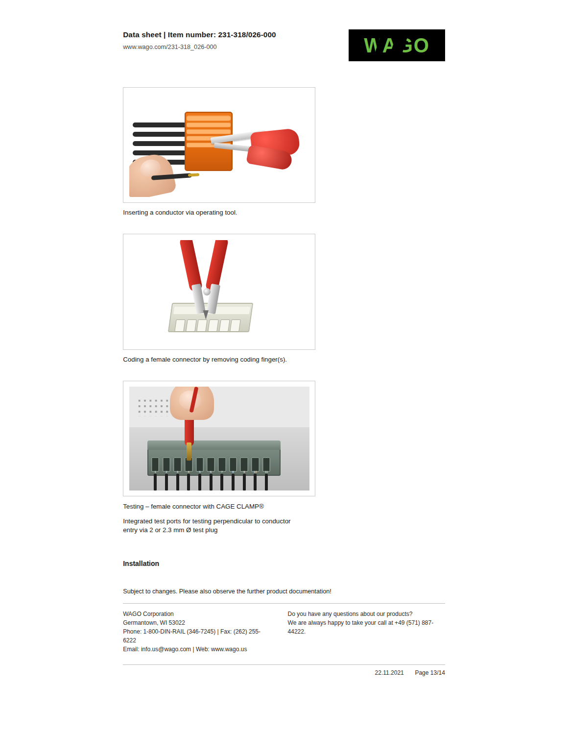Data sheet | Item number: 231-318/026-000
www.wago.com/231-318_026-000
WAGO
Inserting a conductor via operating tool.
Coding a female connector by removing coding finger(s).
1
2
3
4
5
6
7
8
9
10
11
Testing – female connector with CAGE CLAMP®
Integrated test ports for testing perpendicular to conductor entry via 2 or 2.3 mm Ø test plug
Installation
Subject to changes. Please also observe the further product documentation!
WAGO Corporation
Germantown, WI 53022
Phone: 1-800-DIN-RAIL (346-7245) | Fax: (262) 255-6222
Email: info.us@wago.com | Web: www.wago.us
Do you have any questions about our products?
We are always happy to take your call at +49 (571) 887-44222.
22.11.2021 Page 13/14